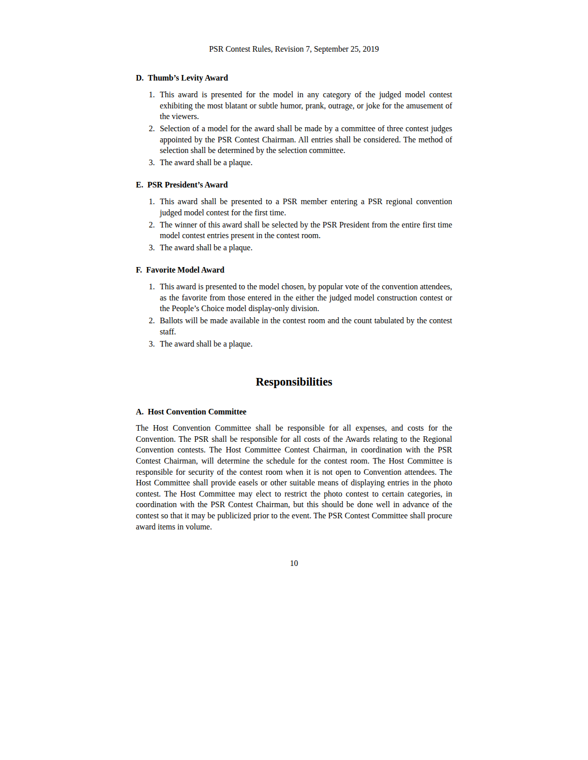PSR Contest Rules, Revision 7, September 25, 2019
D. Thumb’s Levity Award
This award is presented for the model in any category of the judged model contest exhibiting the most blatant or subtle humor, prank, outrage, or joke for the amusement of the viewers.
Selection of a model for the award shall be made by a committee of three contest judges appointed by the PSR Contest Chairman. All entries shall be considered. The method of selection shall be determined by the selection committee.
The award shall be a plaque.
E. PSR President’s Award
This award shall be presented to a PSR member entering a PSR regional convention judged model contest for the first time.
The winner of this award shall be selected by the PSR President from the entire first time model contest entries present in the contest room.
The award shall be a plaque.
F. Favorite Model Award
This award is presented to the model chosen, by popular vote of the convention attendees, as the favorite from those entered in the either the judged model construction contest or the People’s Choice model display-only division.
Ballots will be made available in the contest room and the count tabulated by the contest staff.
The award shall be a plaque.
Responsibilities
A. Host Convention Committee
The Host Convention Committee shall be responsible for all expenses, and costs for the Convention. The PSR shall be responsible for all costs of the Awards relating to the Regional Convention contests. The Host Committee Contest Chairman, in coordination with the PSR Contest Chairman, will determine the schedule for the contest room. The Host Committee is responsible for security of the contest room when it is not open to Convention attendees. The Host Committee shall provide easels or other suitable means of displaying entries in the photo contest. The Host Committee may elect to restrict the photo contest to certain categories, in coordination with the PSR Contest Chairman, but this should be done well in advance of the contest so that it may be publicized prior to the event. The PSR Contest Committee shall procure award items in volume.
10